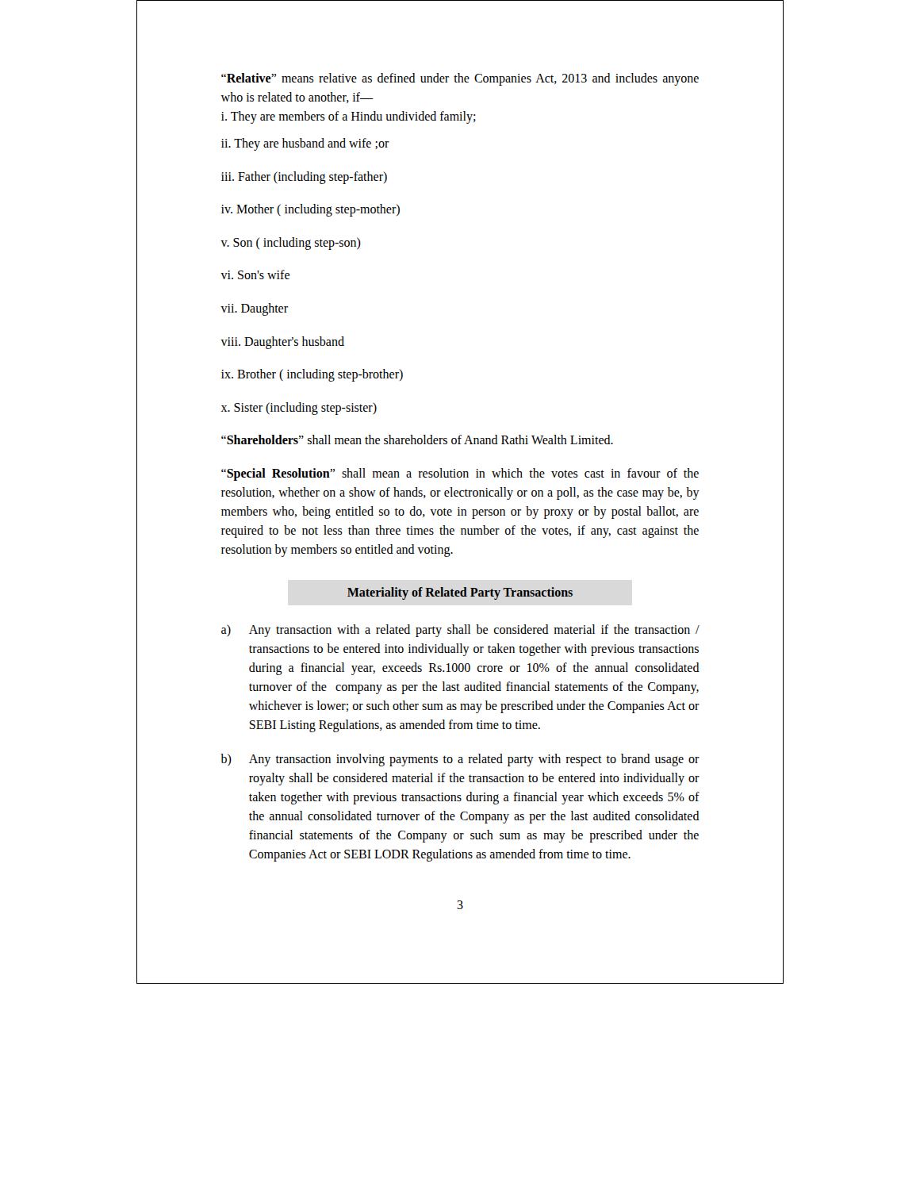“Relative” means relative as defined under the Companies Act, 2013 and includes anyone who is related to another, if—
i. They are members of a Hindu undivided family;
ii. They are husband and wife ;or
iii. Father (including step-father)
iv. Mother ( including step-mother)
v. Son ( including step-son)
vi. Son's wife
vii. Daughter
viii. Daughter's husband
ix. Brother ( including step-brother)
x. Sister (including step-sister)
“Shareholders” shall mean the shareholders of Anand Rathi Wealth Limited.
“Special Resolution” shall mean a resolution in which the votes cast in favour of the resolution, whether on a show of hands, or electronically or on a poll, as the case may be, by members who, being entitled so to do, vote in person or by proxy or by postal ballot, are required to be not less than three times the number of the votes, if any, cast against the resolution by members so entitled and voting.
Materiality of Related Party Transactions
a) Any transaction with a related party shall be considered material if the transaction / transactions to be entered into individually or taken together with previous transactions during a financial year, exceeds Rs.1000 crore or 10% of the annual consolidated turnover of the company as per the last audited financial statements of the Company, whichever is lower; or such other sum as may be prescribed under the Companies Act or SEBI Listing Regulations, as amended from time to time.
b) Any transaction involving payments to a related party with respect to brand usage or royalty shall be considered material if the transaction to be entered into individually or taken together with previous transactions during a financial year which exceeds 5% of the annual consolidated turnover of the Company as per the last audited consolidated financial statements of the Company or such sum as may be prescribed under the Companies Act or SEBI LODR Regulations as amended from time to time.
3